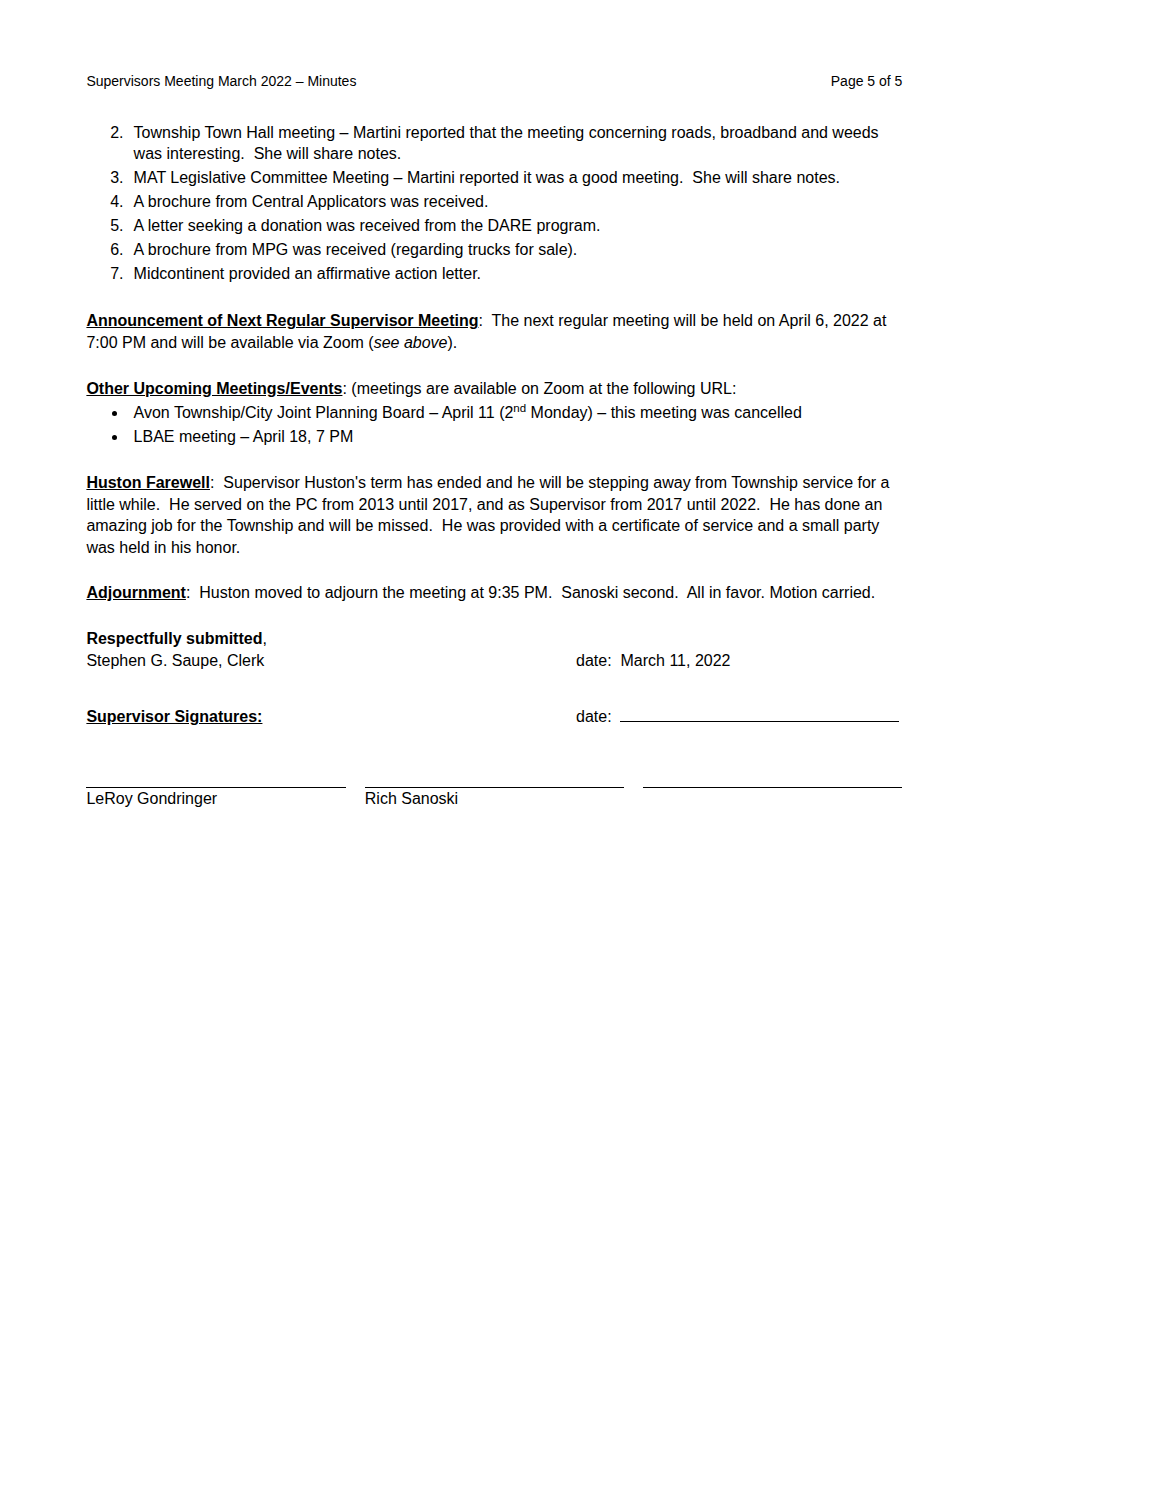Supervisors Meeting March 2022 – Minutes Page 5 of 5
Township Town Hall meeting – Martini reported that the meeting concerning roads, broadband and weeds was interesting. She will share notes.
MAT Legislative Committee Meeting – Martini reported it was a good meeting. She will share notes.
A brochure from Central Applicators was received.
A letter seeking a donation was received from the DARE program.
A brochure from MPG was received (regarding trucks for sale).
Midcontinent provided an affirmative action letter.
Announcement of Next Regular Supervisor Meeting: The next regular meeting will be held on April 6, 2022 at 7:00 PM and will be available via Zoom (see above).
Other Upcoming Meetings/Events: (meetings are available on Zoom at the following URL:
Avon Township/City Joint Planning Board – April 11 (2nd Monday) – this meeting was cancelled
LBAE meeting – April 18, 7 PM
Huston Farewell: Supervisor Huston's term has ended and he will be stepping away from Township service for a little while. He served on the PC from 2013 until 2017, and as Supervisor from 2017 until 2022. He has done an amazing job for the Township and will be missed. He was provided with a certificate of service and a small party was held in his honor.
Adjournment: Huston moved to adjourn the meeting at 9:35 PM. Sanoski second. All in favor. Motion carried.
Respectfully submitted,
Stephen G. Saupe, Clerk
date: March 11, 2022
Supervisor Signatures:
date:
LeRoy Gondringer Rich Sanoski